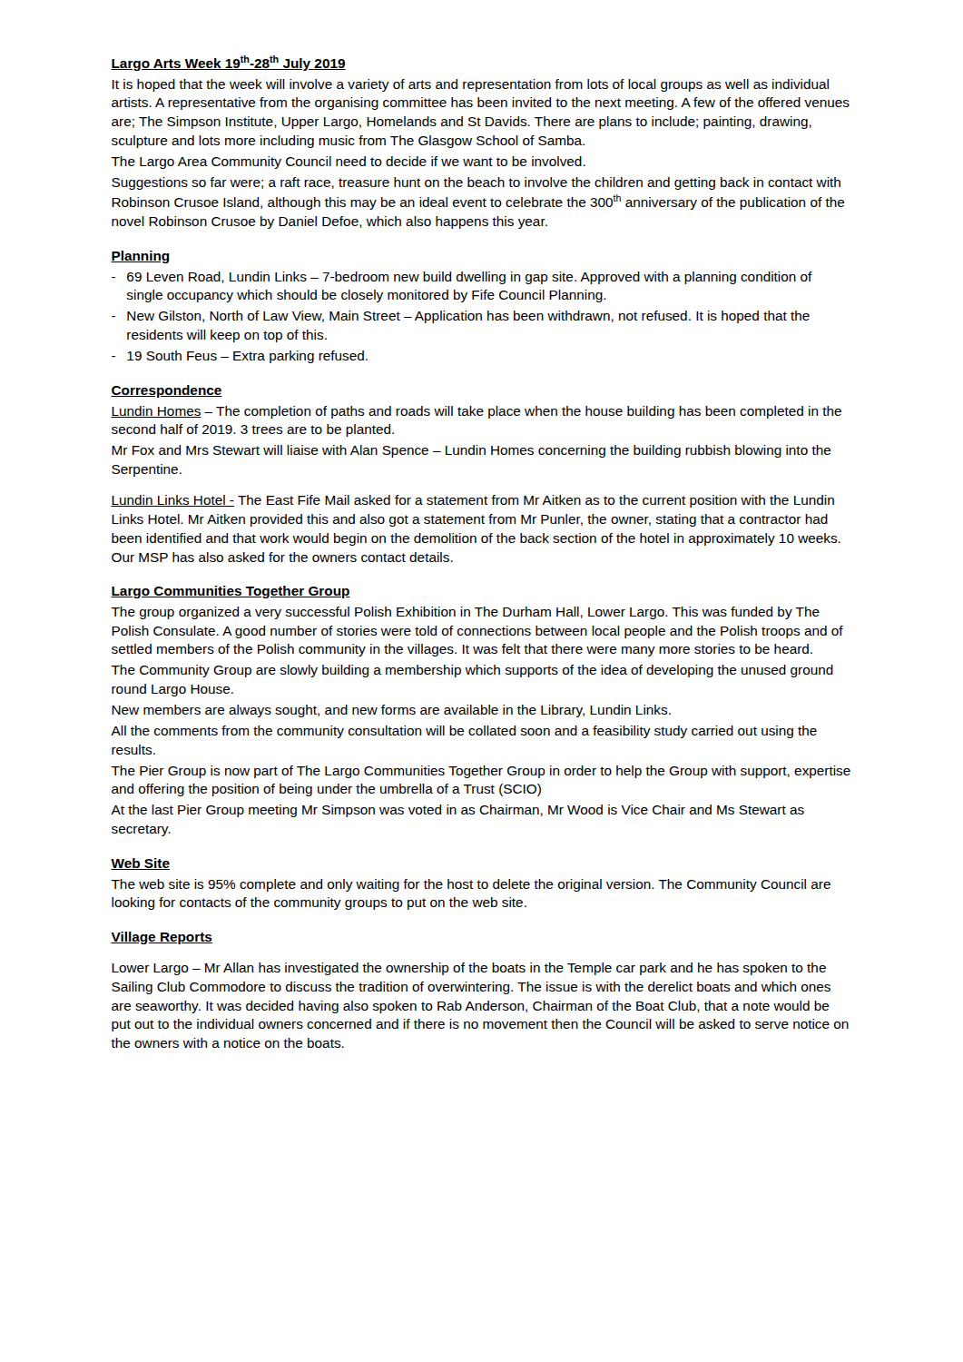Largo Arts Week 19th-28th July 2019
It is hoped that the week will involve a variety of arts and representation from lots of local groups as well as individual artists. A representative from the organising committee has been invited to the next meeting. A few of the offered venues are; The Simpson Institute, Upper Largo, Homelands and St Davids. There are plans to include; painting, drawing, sculpture and lots more including music from The Glasgow School of Samba.
The Largo Area Community Council need to decide if we want to be involved.
Suggestions so far were; a raft race, treasure hunt on the beach to involve the children and getting back in contact with Robinson Crusoe Island, although this may be an ideal event to celebrate the 300th anniversary of the publication of the novel Robinson Crusoe by Daniel Defoe, which also happens this year.
Planning
69 Leven Road, Lundin Links – 7-bedroom new build dwelling in gap site. Approved with a planning condition of single occupancy which should be closely monitored by Fife Council Planning.
New Gilston, North of Law View, Main Street – Application has been withdrawn, not refused. It is hoped that the residents will keep on top of this.
19 South Feus – Extra parking refused.
Correspondence
Lundin Homes – The completion of paths and roads will take place when the house building has been completed in the second half of 2019. 3 trees are to be planted.
Mr Fox and Mrs Stewart will liaise with Alan Spence – Lundin Homes concerning the building rubbish blowing into the Serpentine.
Lundin Links Hotel - The East Fife Mail asked for a statement from Mr Aitken as to the current position with the Lundin Links Hotel. Mr Aitken provided this and also got a statement from Mr Punler, the owner, stating that a contractor had been identified and that work would begin on the demolition of the back section of the hotel in approximately 10 weeks. Our MSP has also asked for the owners contact details.
Largo Communities Together Group
The group organized a very successful Polish Exhibition in The Durham Hall, Lower Largo. This was funded by The Polish Consulate. A good number of stories were told of connections between local people and the Polish troops and of settled members of the Polish community in the villages. It was felt that there were many more stories to be heard.
The Community Group are slowly building a membership which supports of the idea of developing the unused ground round Largo House.
New members are always sought, and new forms are available in the Library, Lundin Links.
All the comments from the community consultation will be collated soon and a feasibility study carried out using the results.
The Pier Group is now part of The Largo Communities Together Group in order to help the Group with support, expertise and offering the position of being under the umbrella of a Trust (SCIO)
At the last Pier Group meeting Mr Simpson was voted in as Chairman, Mr Wood is Vice Chair and Ms Stewart as secretary.
Web Site
The web site is 95% complete and only waiting for the host to delete the original version. The Community Council are looking for contacts of the community groups to put on the web site.
Village Reports
Lower Largo – Mr Allan has investigated the ownership of the boats in the Temple car park and he has spoken to the Sailing Club Commodore to discuss the tradition of overwintering. The issue is with the derelict boats and which ones are seaworthy. It was decided having also spoken to Rab Anderson, Chairman of the Boat Club, that a note would be put out to the individual owners concerned and if there is no movement then the Council will be asked to serve notice on the owners with a notice on the boats.